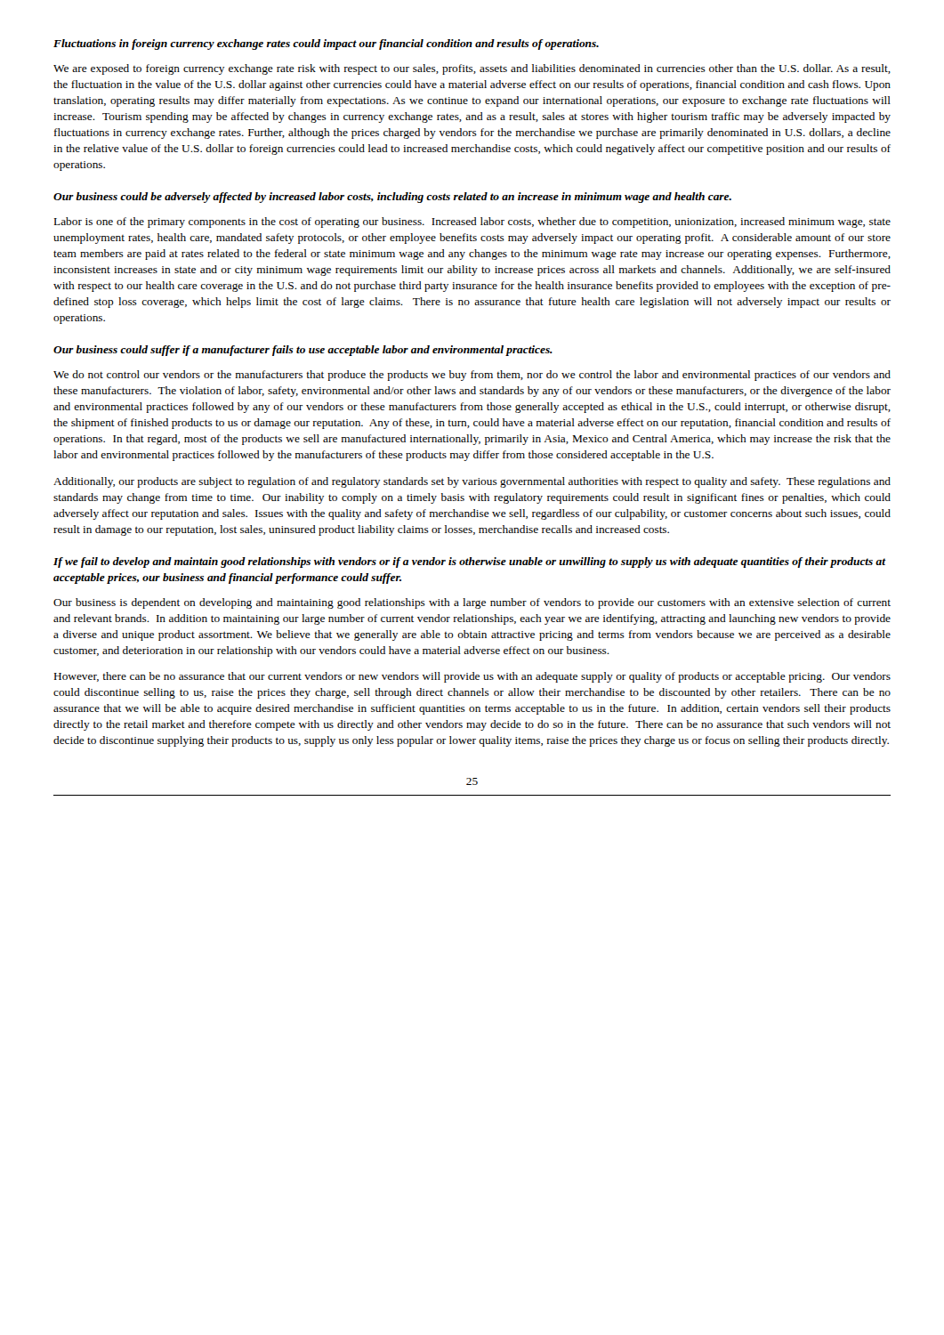Fluctuations in foreign currency exchange rates could impact our financial condition and results of operations.
We are exposed to foreign currency exchange rate risk with respect to our sales, profits, assets and liabilities denominated in currencies other than the U.S. dollar. As a result, the fluctuation in the value of the U.S. dollar against other currencies could have a material adverse effect on our results of operations, financial condition and cash flows. Upon translation, operating results may differ materially from expectations. As we continue to expand our international operations, our exposure to exchange rate fluctuations will increase. Tourism spending may be affected by changes in currency exchange rates, and as a result, sales at stores with higher tourism traffic may be adversely impacted by fluctuations in currency exchange rates. Further, although the prices charged by vendors for the merchandise we purchase are primarily denominated in U.S. dollars, a decline in the relative value of the U.S. dollar to foreign currencies could lead to increased merchandise costs, which could negatively affect our competitive position and our results of operations.
Our business could be adversely affected by increased labor costs, including costs related to an increase in minimum wage and health care.
Labor is one of the primary components in the cost of operating our business. Increased labor costs, whether due to competition, unionization, increased minimum wage, state unemployment rates, health care, mandated safety protocols, or other employee benefits costs may adversely impact our operating profit. A considerable amount of our store team members are paid at rates related to the federal or state minimum wage and any changes to the minimum wage rate may increase our operating expenses. Furthermore, inconsistent increases in state and or city minimum wage requirements limit our ability to increase prices across all markets and channels. Additionally, we are self-insured with respect to our health care coverage in the U.S. and do not purchase third party insurance for the health insurance benefits provided to employees with the exception of pre-defined stop loss coverage, which helps limit the cost of large claims. There is no assurance that future health care legislation will not adversely impact our results or operations.
Our business could suffer if a manufacturer fails to use acceptable labor and environmental practices.
We do not control our vendors or the manufacturers that produce the products we buy from them, nor do we control the labor and environmental practices of our vendors and these manufacturers. The violation of labor, safety, environmental and/or other laws and standards by any of our vendors or these manufacturers, or the divergence of the labor and environmental practices followed by any of our vendors or these manufacturers from those generally accepted as ethical in the U.S., could interrupt, or otherwise disrupt, the shipment of finished products to us or damage our reputation. Any of these, in turn, could have a material adverse effect on our reputation, financial condition and results of operations. In that regard, most of the products we sell are manufactured internationally, primarily in Asia, Mexico and Central America, which may increase the risk that the labor and environmental practices followed by the manufacturers of these products may differ from those considered acceptable in the U.S.
Additionally, our products are subject to regulation of and regulatory standards set by various governmental authorities with respect to quality and safety. These regulations and standards may change from time to time. Our inability to comply on a timely basis with regulatory requirements could result in significant fines or penalties, which could adversely affect our reputation and sales. Issues with the quality and safety of merchandise we sell, regardless of our culpability, or customer concerns about such issues, could result in damage to our reputation, lost sales, uninsured product liability claims or losses, merchandise recalls and increased costs.
If we fail to develop and maintain good relationships with vendors or if a vendor is otherwise unable or unwilling to supply us with adequate quantities of their products at acceptable prices, our business and financial performance could suffer.
Our business is dependent on developing and maintaining good relationships with a large number of vendors to provide our customers with an extensive selection of current and relevant brands. In addition to maintaining our large number of current vendor relationships, each year we are identifying, attracting and launching new vendors to provide a diverse and unique product assortment. We believe that we generally are able to obtain attractive pricing and terms from vendors because we are perceived as a desirable customer, and deterioration in our relationship with our vendors could have a material adverse effect on our business.
However, there can be no assurance that our current vendors or new vendors will provide us with an adequate supply or quality of products or acceptable pricing. Our vendors could discontinue selling to us, raise the prices they charge, sell through direct channels or allow their merchandise to be discounted by other retailers. There can be no assurance that we will be able to acquire desired merchandise in sufficient quantities on terms acceptable to us in the future. In addition, certain vendors sell their products directly to the retail market and therefore compete with us directly and other vendors may decide to do so in the future. There can be no assurance that such vendors will not decide to discontinue supplying their products to us, supply us only less popular or lower quality items, raise the prices they charge us or focus on selling their products directly.
25